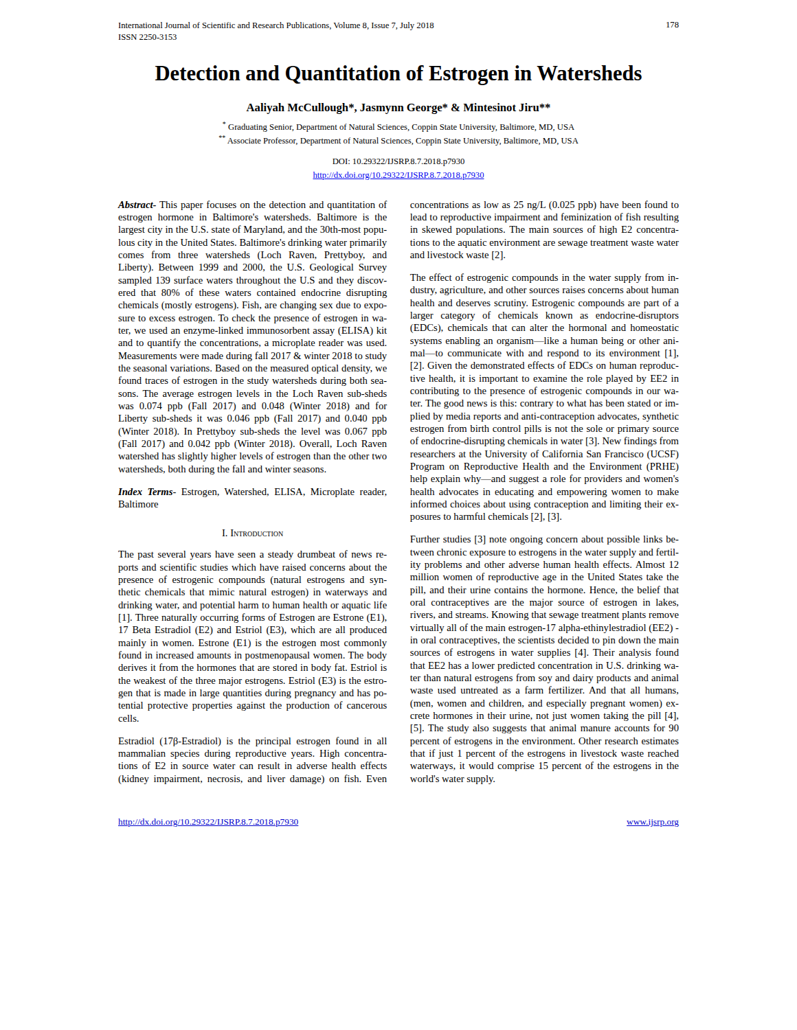International Journal of Scientific and Research Publications, Volume 8, Issue 7, July 2018
ISSN 2250-3153
178
Detection and Quantitation of Estrogen in Watersheds
Aaliyah McCullough*, Jasmynn George* & Mintesinot Jiru**
* Graduating Senior, Department of Natural Sciences, Coppin State University, Baltimore, MD, USA
** Associate Professor, Department of Natural Sciences, Coppin State University, Baltimore, MD, USA
DOI: 10.29322/IJSRP.8.7.2018.p7930
http://dx.doi.org/10.29322/IJSRP.8.7.2018.p7930
Abstract- This paper focuses on the detection and quantitation of estrogen hormone in Baltimore's watersheds. Baltimore is the largest city in the U.S. state of Maryland, and the 30th-most populous city in the United States. Baltimore's drinking water primarily comes from three watersheds (Loch Raven, Prettyboy, and Liberty). Between 1999 and 2000, the U.S. Geological Survey sampled 139 surface waters throughout the U.S and they discovered that 80% of these waters contained endocrine disrupting chemicals (mostly estrogens). Fish, are changing sex due to exposure to excess estrogen. To check the presence of estrogen in water, we used an enzyme-linked immunosorbent assay (ELISA) kit and to quantify the concentrations, a microplate reader was used. Measurements were made during fall 2017 & winter 2018 to study the seasonal variations. Based on the measured optical density, we found traces of estrogen in the study watersheds during both seasons. The average estrogen levels in the Loch Raven sub-sheds was 0.074 ppb (Fall 2017) and 0.048 (Winter 2018) and for Liberty sub-sheds it was 0.046 ppb (Fall 2017) and 0.040 ppb (Winter 2018). In Prettyboy sub-sheds the level was 0.067 ppb (Fall 2017) and 0.042 ppb (Winter 2018). Overall, Loch Raven watershed has slightly higher levels of estrogen than the other two watersheds, both during the fall and winter seasons.
Index Terms- Estrogen, Watershed, ELISA, Microplate reader, Baltimore
I. Introduction
The past several years have seen a steady drumbeat of news reports and scientific studies which have raised concerns about the presence of estrogenic compounds (natural estrogens and synthetic chemicals that mimic natural estrogen) in waterways and drinking water, and potential harm to human health or aquatic life [1]. Three naturally occurring forms of Estrogen are Estrone (E1), 17 Beta Estradiol (E2) and Estriol (E3), which are all produced mainly in women. Estrone (E1) is the estrogen most commonly found in increased amounts in postmenopausal women. The body derives it from the hormones that are stored in body fat. Estriol is the weakest of the three major estrogens. Estriol (E3) is the estrogen that is made in large quantities during pregnancy and has potential protective properties against the production of cancerous cells.
Estradiol (17β-Estradiol) is the principal estrogen found in all mammalian species during reproductive years. High concentrations of E2 in source water can result in adverse health effects (kidney impairment, necrosis, and liver damage) on fish. Even concentrations as low as 25 ng/L (0.025 ppb) have been found to lead to reproductive impairment and feminization of fish resulting in skewed populations. The main sources of high E2 concentrations to the aquatic environment are sewage treatment waste water and livestock waste [2].
The effect of estrogenic compounds in the water supply from industry, agriculture, and other sources raises concerns about human health and deserves scrutiny. Estrogenic compounds are part of a larger category of chemicals known as endocrine-disruptors (EDCs), chemicals that can alter the hormonal and homeostatic systems enabling an organism—like a human being or other animal—to communicate with and respond to its environment [1], [2]. Given the demonstrated effects of EDCs on human reproductive health, it is important to examine the role played by EE2 in contributing to the presence of estrogenic compounds in our water. The good news is this: contrary to what has been stated or implied by media reports and anti-contraception advocates, synthetic estrogen from birth control pills is not the sole or primary source of endocrine-disrupting chemicals in water [3]. New findings from researchers at the University of California San Francisco (UCSF) Program on Reproductive Health and the Environment (PRHE) help explain why—and suggest a role for providers and women's health advocates in educating and empowering women to make informed choices about using contraception and limiting their exposures to harmful chemicals [2], [3].
Further studies [3] note ongoing concern about possible links between chronic exposure to estrogens in the water supply and fertility problems and other adverse human health effects. Almost 12 million women of reproductive age in the United States take the pill, and their urine contains the hormone. Hence, the belief that oral contraceptives are the major source of estrogen in lakes, rivers, and streams. Knowing that sewage treatment plants remove virtually all of the main estrogen-17 alpha-ethinylestradiol (EE2) - in oral contraceptives, the scientists decided to pin down the main sources of estrogens in water supplies [4]. Their analysis found that EE2 has a lower predicted concentration in U.S. drinking water than natural estrogens from soy and dairy products and animal waste used untreated as a farm fertilizer. And that all humans, (men, women and children, and especially pregnant women) excrete hormones in their urine, not just women taking the pill [4], [5]. The study also suggests that animal manure accounts for 90 percent of estrogens in the environment. Other research estimates that if just 1 percent of the estrogens in livestock waste reached waterways, it would comprise 15 percent of the estrogens in the world's water supply.
http://dx.doi.org/10.29322/IJSRP.8.7.2018.p7930 www.ijsrp.org